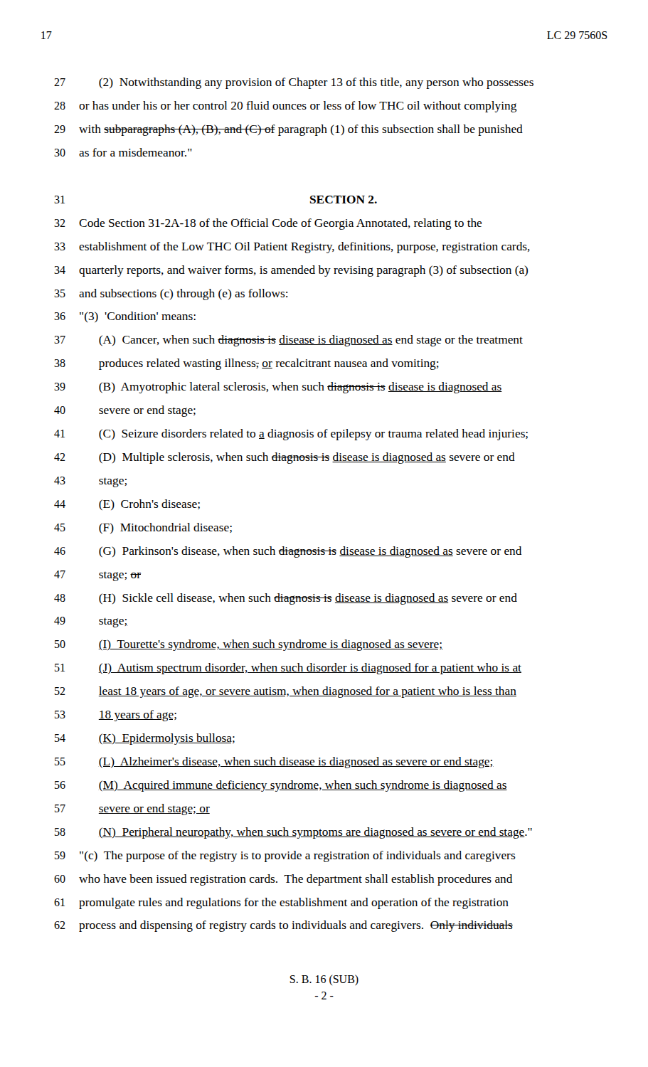17 LC 29 7560S
27(2) Notwithstanding any provision of Chapter 13 of this title, any person who possesses
28 or has under his or her control 20 fluid ounces or less of low THC oil without complying
29 with subparagraphs (A), (B), and (C) of paragraph (1) of this subsection shall be punished
30 as for a misdemeanor."
31 SECTION 2.
32 Code Section 31-2A-18 of the Official Code of Georgia Annotated, relating to the
33 establishment of the Low THC Oil Patient Registry, definitions, purpose, registration cards,
34 quarterly reports, and waiver forms, is amended by revising paragraph (3) of subsection (a)
35 and subsections (c) through (e) as follows:
36"(3) 'Condition' means:
37(A) Cancer, when such diagnosis is disease is diagnosed as end stage or the treatment
38 produces related wasting illness, or recalcitrant nausea and vomiting;
39(B) Amyotrophic lateral sclerosis, when such diagnosis is disease is diagnosed as
40 severe or end stage;
41(C) Seizure disorders related to a diagnosis of epilepsy or trauma related head injuries;
42(D) Multiple sclerosis, when such diagnosis is disease is diagnosed as severe or end
43 stage;
44(E) Crohn's disease;
45(F) Mitochondrial disease;
46(G) Parkinson's disease, when such diagnosis is disease is diagnosed as severe or end
47 stage; or
48(H) Sickle cell disease, when such diagnosis is disease is diagnosed as severe or end
49 stage;
50(I) Tourette's syndrome, when such syndrome is diagnosed as severe;
51(J) Autism spectrum disorder, when such disorder is diagnosed for a patient who is at
52 least 18 years of age, or severe autism, when diagnosed for a patient who is less than
5318 years of age;
54(K) Epidermolysis bullosa;
55(L) Alzheimer's disease, when such disease is diagnosed as severe or end stage;
56(M) Acquired immune deficiency syndrome, when such syndrome is diagnosed as
57 severe or end stage; or
58(N) Peripheral neuropathy, when such symptoms are diagnosed as severe or end stage."
59"(c) The purpose of the registry is to provide a registration of individuals and caregivers
60 who have been issued registration cards. The department shall establish procedures and
61 promulgate rules and regulations for the establishment and operation of the registration
62 process and dispensing of registry cards to individuals and caregivers. Only individuals
S. B. 16 (SUB)
- 2 -